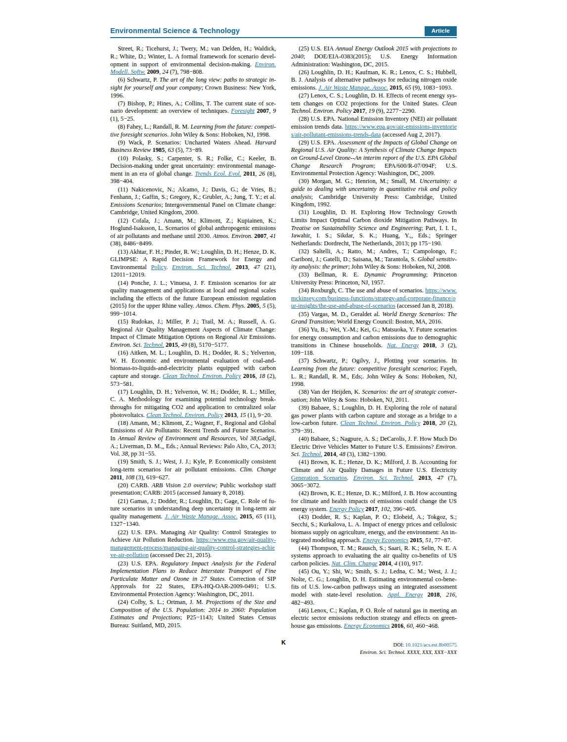Environmental Science & Technology
Article
Street, R.; Ticehurst, J.; Twery, M.; van Delden, H.; Waldick, R.; White, D.; Winter, L. A formal framework for scenario development in support of environmental decision-making. Environ. Modell. Softw. 2009, 24 (7), 798−808.
(6) Schwartz, P. The art of the long view: paths to strategic insight for yourself and your company; Crown Business: New York, 1996.
(7) Bishop, P.; Hines, A.; Collins, T. The current state of scenario development: an overview of techniques. Foresight 2007, 9 (1), 5−25.
(8) Fahey, L.; Randall, R. M. Learning from the future: competitive foresight scenarios. John Wiley & Sons: Hoboken, NJ, 1998.
(9) Wack, P. Scenarios: Uncharted Waters Ahead. Harvard Business Review 1985, 63 (5), 73−89.
(10) Polasky, S.; Carpenter, S. R.; Folke, C.; Keeler, B. Decision-making under great uncertainty: environmental management in an era of global change. Trends Ecol. Evol. 2011, 26 (8), 398−404.
(11) Nakicenovic, N.; Alcamo, J.; Davis, G.; de Vries, B.; Fenhann, J.; Gaffin, S.; Gregory, K.; Grubler, A.; Jung, T. Y.; et al. Emissions Scenarios; Intergovernmental Panel on Climate change: Cambridge, United Kingdom, 2000.
(12) Cofala, J.; Amann, M.; Klimont, Z.; Kupiainen, K.; Hoglund-Isaksson, L. Scenarios of global anthropogenic emissions of air pollutants and methane until 2030. Atmos. Environ. 2007, 41 (38), 8486−8499.
(13) Akhtar, F. H.; Pinder, R. W.; Loughlin, D. H.; Henze, D. K. GLIMPSE: A Rapid Decision Framework for Energy and Environmental Policy. Environ. Sci. Technol. 2013, 47 (21), 12011−12019.
(14) Ponche, J. L.; Vinuesa, J. F. Emission scenarios for air quality management and applications at local and regional scales including the effects of the future European emission regulation (2015) for the upper Rhine valley. Atmos. Chem. Phys. 2005, 5 (5), 999−1014.
(15) Rudokas, J.; Miller, P. J.; Trail, M. A.; Russell, A. G. Regional Air Quality Management Aspects of Climate Change: Impact of Climate Mitigation Options on Regional Air Emissions. Environ. Sci. Technol. 2015, 49 (8), 5170−5177.
(16) Aitken, M. L.; Loughlin, D. H.; Dodder, R. S.; Yelverton, W. H. Economic and environmental evaluation of coal-and-biomass-to-liquids-and-electricity plants equipped with carbon capture and storage. Clean Technol. Environ. Policy 2016, 18 (2), 573−581.
(17) Loughlin, D. H.; Yelverton, W. H.; Dodder, R. L.; Miller, C. A. Methodology for examining potential technology breakthroughs for mitigating CO2 and application to centralized solar photovoltaics. Clean Technol. Environ. Policy 2013, 15 (1), 9−20.
(18) Amann, M.; Klimont, Z.; Wagner, F., Regional and Global Emissions of Air Pollutants: Recent Trends and Future Scenarios. In Annual Review of Environment and Resources, Vol 38,Gadgil, A.; Liverman, D. M.,, Eds.; Annual Reviews: Palo Alto, CA, 2013; Vol. 38, pp 31−55.
(19) Smith, S. J.; West, J. J.; Kyle, P. Economically consistent long-term scenarios for air pollutant emissions. Clim. Change 2011, 108 (3), 619−627.
(20) CARB. ARB Vision 2.0 overview; Public workshop staff presentation; CARB: 2015 (accessed January 8, 2018).
(21) Gamas, J.; Dodder, R.; Loughlin, D.; Gage, C. Role of future scenarios in understanding deep uncertainty in long-term air quality management. J. Air Waste Manage. Assoc. 2015, 65 (11), 1327−1340.
(22) U.S. EPA. Managing Air Quality: Control Strategies to Achieve Air Pollution Reduction. https://www.epa.gov/air-quality-management-process/managing-air-quality-control-strategies-achieve-air-pollution (accessed Dec 21, 2015).
(23) U.S. EPA. Regulatory Impact Analysis for the Federal Implementation Plans to Reduce Interstate Transport of Fine Particulate Matter and Ozone in 27 States. Correction of SIP Approvals for 22 States, EPA-HQ-OAR-2009-0491; U.S. Environmental Protection Agency: Washington, DC, 2011.
(24) Colby, S. L.; Ortman, J. M. Projections of the Size and Composition of the U.S. Population: 2014 to 2060: Population Estimates and Projections; P25−1143; United States Census Bureau: Suitland, MD, 2015.
(25) U.S. EIA Annual Energy Outlook 2015 with projections to 2040; DOE/EIA-0383(2015); U.S. Energy Information Administration: Washington, DC, 2015.
(26) Loughlin, D. H.; Kaufman, K. R.; Lenox, C. S.; Hubbell, B. J. Analysis of alternative pathways for reducing nitrogen oxide emissions. J. Air Waste Manage. Assoc. 2015, 65 (9), 1083−1093.
(27) Lenox, C. S.; Loughlin, D. H. Effects of recent energy system changes on CO2 projections for the United States. Clean Technol. Environ. Policy 2017, 19 (9), 2277−2290.
(28) U.S. EPA. National Emission Inventory (NEI) air pollutant emission trends data. https://www.epa.gov/air-emissions-inventories/air-pollutant-emissions-trends-data (accessed Aug 2, 2017).
(29) U.S. EPA. Assessment of the Impacts of Global Change on Regional U.S. Air Quality: A Synthesis of Climate Change Impacts on Ground-Level Ozone--An interim report of the U.S. EPA Global Change Research Program; EPA/600/R-07/094F; U.S. Environmental Protection Agency: Washington, DC, 2009.
(30) Morgan, M. G.; Henrion, M.; Small, M. Uncertainty: a guide to dealing with uncertainty in quantitative risk and policy analysis; Cambridge University Press: Cambridge, United Kingdom, 1992.
(31) Loughlin, D. H. Exploring How Technology Growth Limits Impact Optimal Carbon dioxide Mitigation Pathways. In Treatise on Sustainability Science and Engineering; Part, I. I. I., Jawahir, I. S.; Sikdar, S. K.; Huang, Y.,, Eds.; Springer Netherlands: Dordrecht, The Netherlands, 2013; pp 175−190.
(32) Saltelli, A.; Ratto, M.; Andres, T.; Campolongo, F.; Cariboni, J.; Gatelli, D.; Saisana, M.; Tarantola, S. Global sensitivity analysis: the primer; John Wiley & Sons: Hoboken, NJ, 2008.
(33) Bellman, R. E. Dynamic Programming; Princeton University Press: Princeton, NJ, 1957.
(34) Roxburgh, C. The use and abuse of scenarios. https://www.mckinsey.com/business-functions/strategy-and-corporate-finance/our-insights/the-use-and-abuse-of-scenarios (accessed Jan 8, 2018).
(35) Vargas, M. D., Geraldet al. World Energy Scenarios: The Grand Transition; World Energy Council: Boston, MA, 2016.
(36) Yu, B.; Wei, Y.-M.; Kei, G.; Matsuoka, Y. Future scenarios for energy consumption and carbon emissions due to demographic transitions in Chinese households. Nat. Energy 2018, 3 (2), 109−118.
(37) Schwartz, P.; Ogilvy, J., Plotting your scenarios. In Learning from the future: competitive foresight scenarios; Fayeh, L. R.; Randall, R. M., Eds;. John Wiley & Sons: Hoboken, NJ, 1998.
(38) Van der Heijden, K. Scenarios: the art of strategic conversation; John Wiley & Sons: Hoboken, NJ, 2011.
(39) Babaee, S.; Loughlin, D. H. Exploring the role of natural gas power plants with carbon capture and storage as a bridge to a low-carbon future. Clean Technol. Environ. Policy 2018, 20 (2), 379−391.
(40) Babaee, S.; Nagpure, A. S.; DeCarolis, J. F. How Much Do Electric Drive Vehicles Matter to Future U.S. Emissions? Environ. Sci. Technol. 2014, 48 (3), 1382−1390.
(41) Brown, K. E.; Henze, D. K.; Milford, J. B. Accounting for Climate and Air Quality Damages in Future U.S. Electricity Generation Scenarios. Environ. Sci. Technol. 2013, 47 (7), 3065−3072.
(42) Brown, K. E.; Henze, D. K.; Milford, J. B. How accounting for climate and health impacts of emissions could change the US energy system. Energy Policy 2017, 102, 396−405.
(43) Dodder, R. S.; Kaplan, P. O.; Elobeid, A.; Tokgoz, S.; Secchi, S.; Kurkalova, L. A. Impact of energy prices and cellulosic biomass supply on agriculture, energy, and the environment: An integrated modeling approach. Energy Economics 2015, 51, 77−87.
(44) Thompson, T. M.; Rausch, S.; Saari, R. K.; Selin, N. E. A systems approach to evaluating the air quality co-benefits of US carbon policies. Nat. Clim. Change 2014, 4 (10), 917.
(45) Ou, Y.; Shi, W.; Smith, S. J.; Ledna, C. M.; West, J. J.; Nolte, C. G.; Loughlin, D. H. Estimating environmental co-benefits of U.S. low-carbon pathways using an integrated assessment model with state-level resolution. Appl. Energy 2018, 216, 482−493.
(46) Lenox, C.; Kaplan, P. O. Role of natural gas in meeting an electric sector emissions reduction strategy and effects on greenhouse gas emissions. Energy Economics 2016, 60, 460−468.
K
DOI: 10.1021/acs.est.8b00575
Environ. Sci. Technol. XXXX, XXX, XXX−XXX